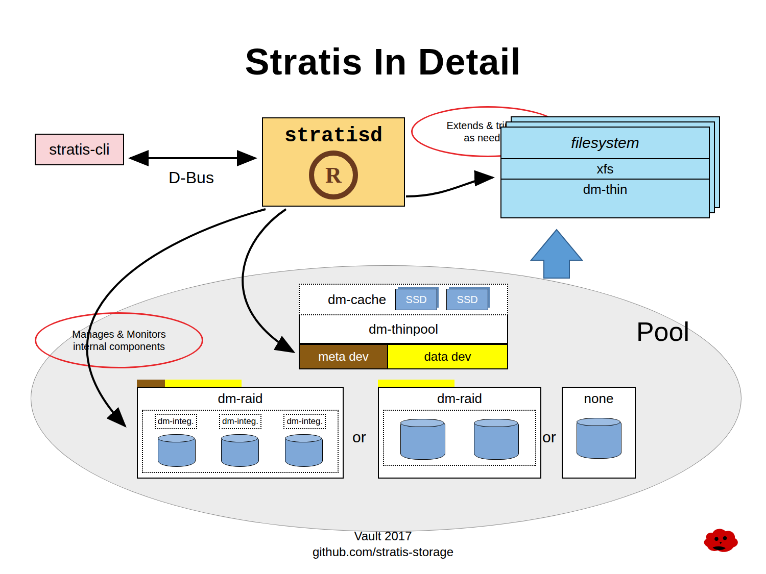Stratis In Detail
Pool
stratis-cli
D-Bus
stratisd
Extends & trims fs
as needed
Manages & Monitors
internal components
filesystem
xfs
dm-thin
dm-cache
SSD
SSD
dm-thinpool
meta dev
data dev
dm-raid
dm-integ.
dm-integ.
dm-integ.
or
dm-raid
or
none
Vault 2017
github.com/stratis-storage